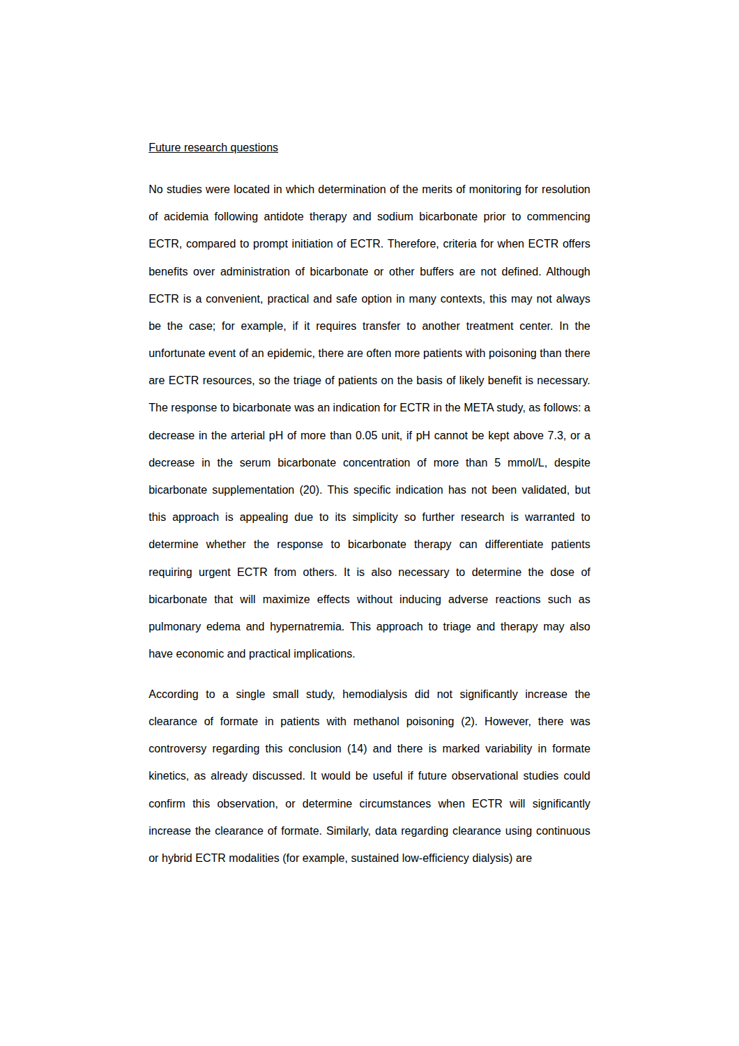Future research questions
No studies were located in which determination of the merits of monitoring for resolution of acidemia following antidote therapy and sodium bicarbonate prior to commencing ECTR, compared to prompt initiation of ECTR. Therefore, criteria for when ECTR offers benefits over administration of bicarbonate or other buffers are not defined. Although ECTR is a convenient, practical and safe option in many contexts, this may not always be the case; for example, if it requires transfer to another treatment center. In the unfortunate event of an epidemic, there are often more patients with poisoning than there are ECTR resources, so the triage of patients on the basis of likely benefit is necessary. The response to bicarbonate was an indication for ECTR in the META study, as follows: a decrease in the arterial pH of more than 0.05 unit, if pH cannot be kept above 7.3, or a decrease in the serum bicarbonate concentration of more than 5 mmol/L, despite bicarbonate supplementation (20). This specific indication has not been validated, but this approach is appealing due to its simplicity so further research is warranted to determine whether the response to bicarbonate therapy can differentiate patients requiring urgent ECTR from others. It is also necessary to determine the dose of bicarbonate that will maximize effects without inducing adverse reactions such as pulmonary edema and hypernatremia. This approach to triage and therapy may also have economic and practical implications.
According to a single small study, hemodialysis did not significantly increase the clearance of formate in patients with methanol poisoning (2). However, there was controversy regarding this conclusion (14) and there is marked variability in formate kinetics, as already discussed. It would be useful if future observational studies could confirm this observation, or determine circumstances when ECTR will significantly increase the clearance of formate. Similarly, data regarding clearance using continuous or hybrid ECTR modalities (for example, sustained low-efficiency dialysis) are